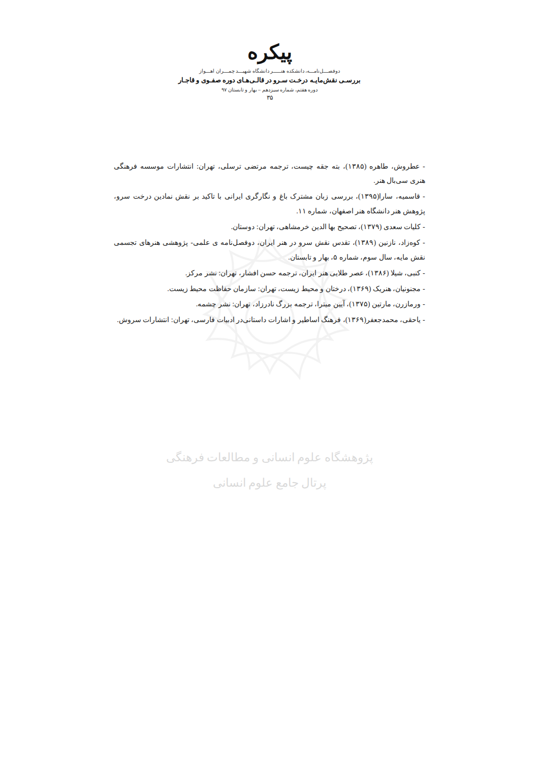پیکره
دوفصـــل‌نامـــه، دانشکده هنـــــر دانشگاه شهیـــد چمـــران اهـــواز
بررسـی نقش‌مایـه درخـت سـرو در قالـی‌هـای دوره صفـوی و قاجـار
دوره هفتم، شماره سیزدهم – بهار و تابستان ۹۷
۳۵
- عطروش، طاهره (۱۳۸۵)، بته جقه چیست، ترجمه مرتضی ترسلی، تهران: انتشارات موسسه فرهنگی هنری سی‌بال هنر.
- قاسمیه، سارا(۱۳۹۵)، بررسی زبان مشترک باغ و نگارگری ایرانی با تاکید بر نقش نمادین درخت سرو، پژوهش هنر دانشگاه هنر اصفهان، شماره ۱۱.
- کلیات سعدی (۱۳۷۹)، تصحیح بها الدین خرمشاهی، تهران: دوستان.
- کوه‌زاد، نازنین (۱۳۸۹)، تقدس نقش سرو در هنر ایران، دوفصل‌نامه ی علمی- پژوهشی هنرهای تجسمی نقش مایه، سال سوم، شماره ۵، بهار و تابستان.
- کنبی، شیلا (۱۳۸۶)، عصر طلایی هنر ایران، ترجمه حسن افشار، تهران: نشر مرکز.
- مجنونیان، هنریک (۱۳۶۹)، درختان و محیط زیست، تهران: سازمان حفاظت محیط زیست.
- ورمازرن، مارتین (۱۳۷۵)، آیین میترا، ترجمه بزرگ نادرزاد، تهران: نشر چشمه.
- یاحقی، محمدجعفر(۱۳۶۹)، فرهنگ اساطیر و اشارات داستانی‌در ادبیات فارسی، تهران: انتشارات سروش.
پژوهشگاه علوم انسانی و مطالعات فرهنگی
پرتال جامع علوم انسانی